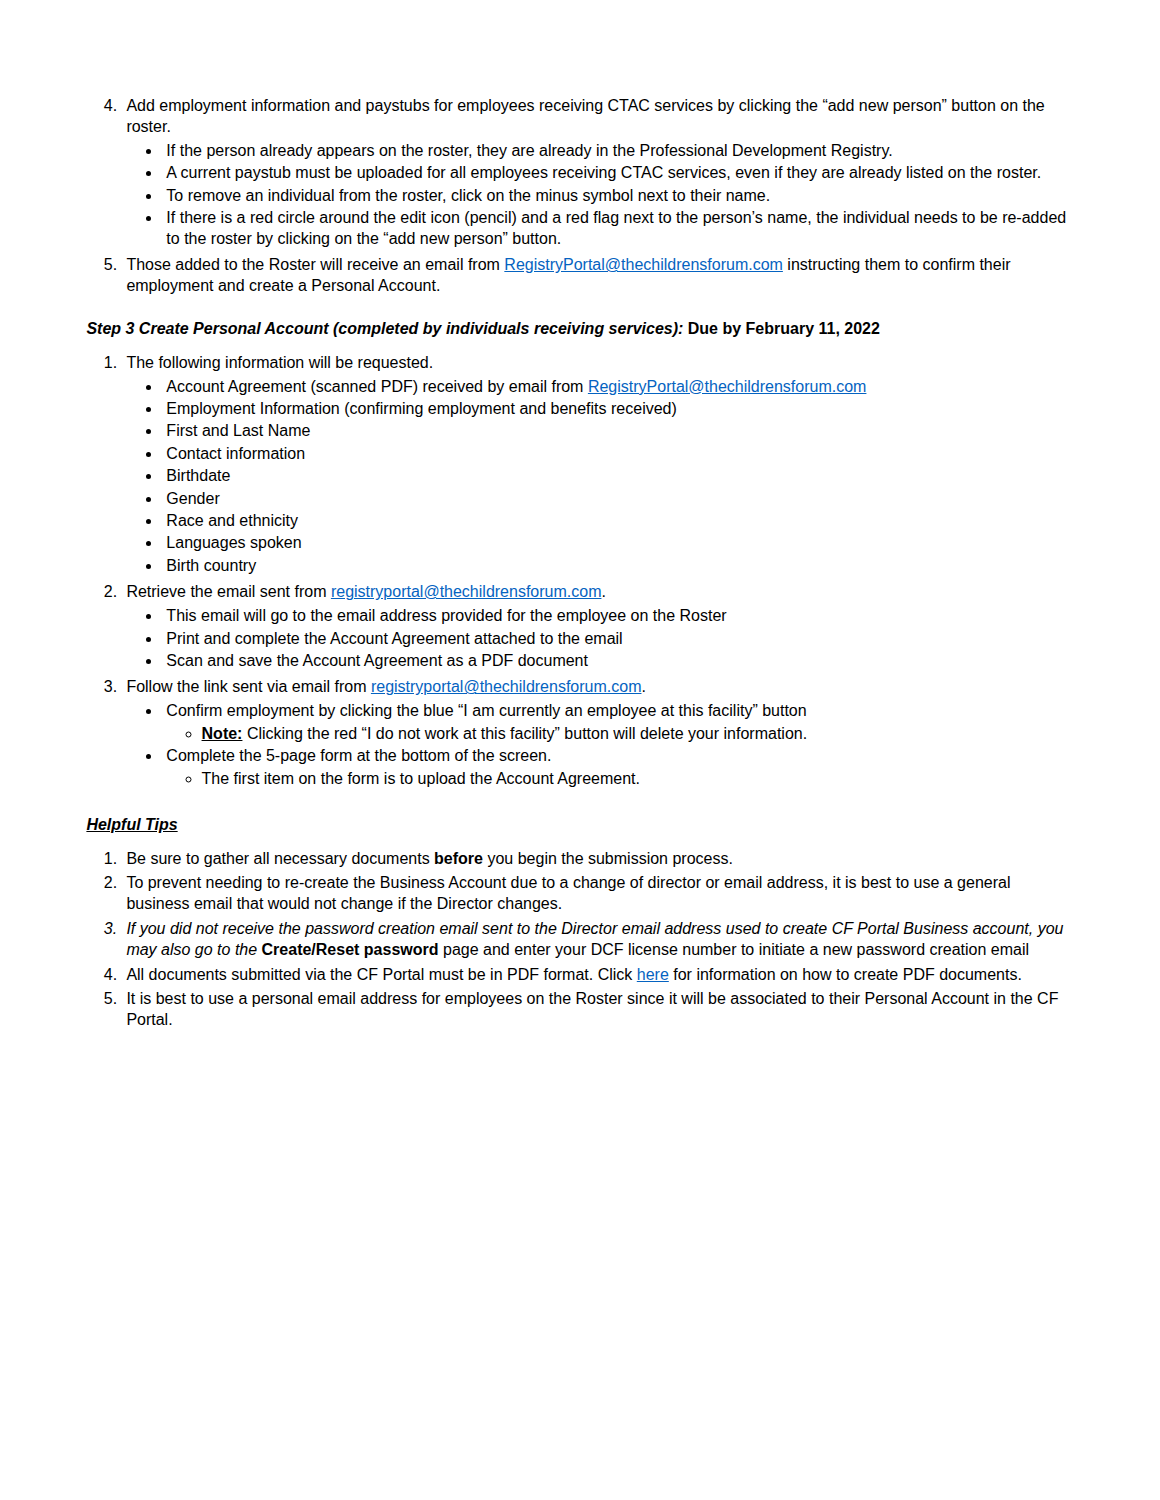Add employment information and paystubs for employees receiving CTAC services by clicking the “add new person” button on the roster.
If the person already appears on the roster, they are already in the Professional Development Registry.
A current paystub must be uploaded for all employees receiving CTAC services, even if they are already listed on the roster.
To remove an individual from the roster, click on the minus symbol next to their name.
If there is a red circle around the edit icon (pencil) and a red flag next to the person’s name, the individual needs to be re-added to the roster by clicking on the “add new person” button.
Those added to the Roster will receive an email from RegistryPortal@thechildrensforum.com instructing them to confirm their employment and create a Personal Account.
Step 3 Create Personal Account (completed by individuals receiving services): Due by February 11, 2022
The following information will be requested.
Account Agreement (scanned PDF) received by email from RegistryPortal@thechildrensforum.com
Employment Information (confirming employment and benefits received)
First and Last Name
Contact information
Birthdate
Gender
Race and ethnicity
Languages spoken
Birth country
Retrieve the email sent from registryportal@thechildrensforum.com.
This email will go to the email address provided for the employee on the Roster
Print and complete the Account Agreement attached to the email
Scan and save the Account Agreement as a PDF document
Follow the link sent via email from registryportal@thechildrensforum.com.
Confirm employment by clicking the blue “I am currently an employee at this facility” button
Note: Clicking the red “I do not work at this facility” button will delete your information.
Complete the 5-page form at the bottom of the screen.
The first item on the form is to upload the Account Agreement.
Helpful Tips
Be sure to gather all necessary documents before you begin the submission process.
To prevent needing to re-create the Business Account due to a change of director or email address, it is best to use a general business email that would not change if the Director changes.
If you did not receive the password creation email sent to the Director email address used to create CF Portal Business account, you may also go to the Create/Reset password page and enter your DCF license number to initiate a new password creation email
All documents submitted via the CF Portal must be in PDF format. Click here for information on how to create PDF documents.
It is best to use a personal email address for employees on the Roster since it will be associated to their Personal Account in the CF Portal.